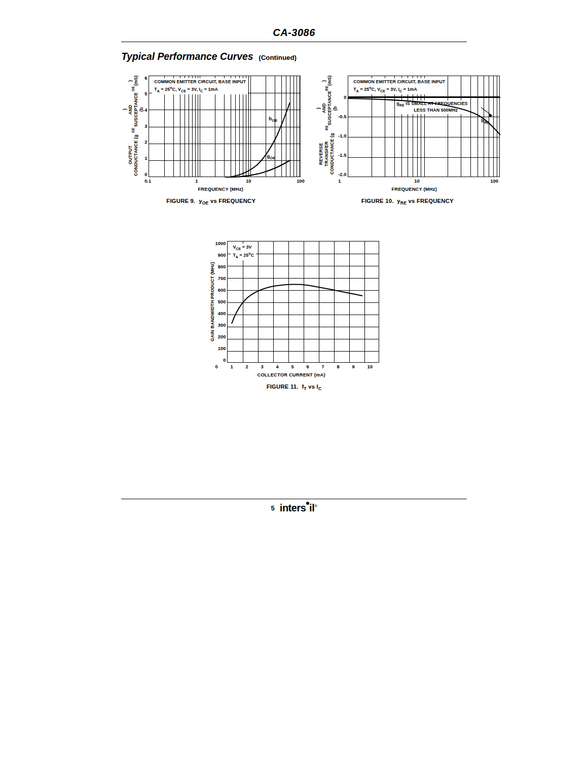CA-3086
Typical Performance Curves (Continued)
OUTPUT CONDUCTANCE (gOE)
AND SUSCEPTANCE (bOE) (mS)
6
5
4
3
2
1
0
COMMON EMITTER CIRCUIT, BASE INPUT
TA = 25o C, VCE = 3V, IC = 1mA
bOE
gOE
0.1
1
10
100
FREQUENCY (MHz)
FIGURE 9. yOE vs FREQUENCY
REVERSE TRANSFER CONDUCTANCE (gRE)
AND SUSCEPTANCE (bRE) (mS)
0
-0.5
-1.0
-1.5
-2.0
COMMON EMITTER CIRCUIT, BASE INPUT
TA = 25o C, VCE = 3V, IC = 1mA
gRE IS SMALL AT FREQUENCIES
LESS THAN 500MHz
bRE
1
10
100
FREQUENCY (MHz)
FIGURE 10. yRE vs FREQUENCY
GAIN BANDWIDTH PRODUCT (MHz)
1000
900
800
700
600
500
400
300
200
100
0
VCE = 3V
TA = 25o C
0
1
2
3
4
5
6
7
8
9
10
COLLECTOR CURRENT (mA)
FIGURE 11. fT vs IC
5
inters il®